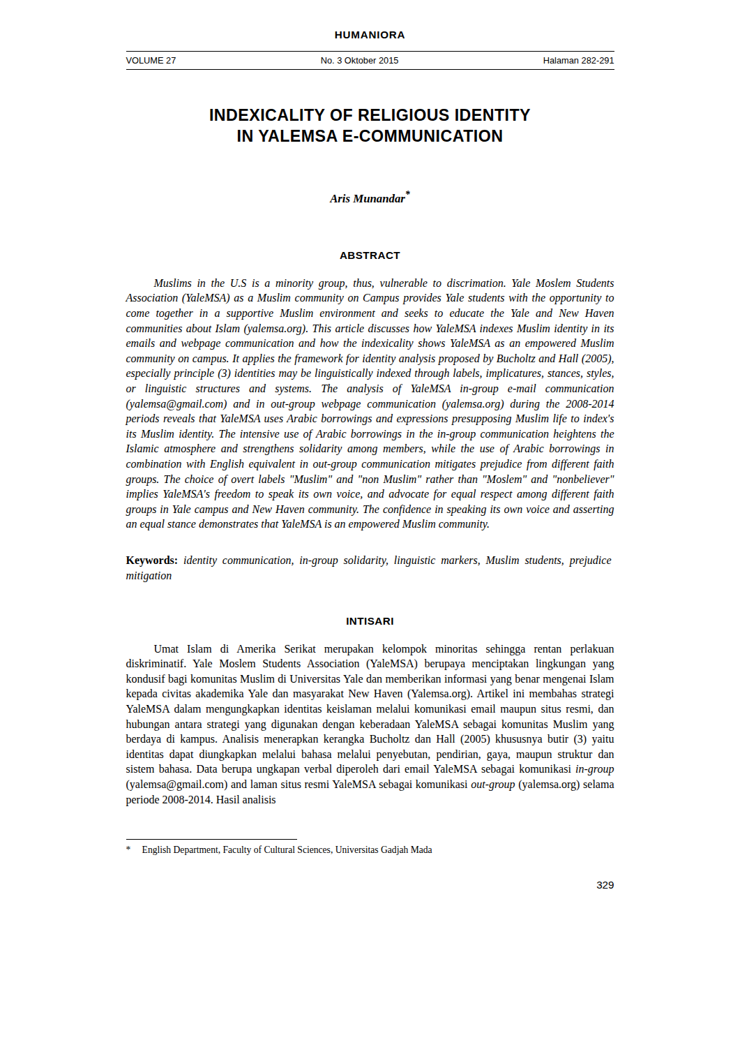HUMANIORA
VOLUME 27 No. 3 Oktober 2015 Halaman 282-291
INDEXICALITY OF RELIGIOUS IDENTITY
IN YALEMSA E-COMMUNICATION
Aris Munandar*
ABSTRACT
Muslims in the U.S is a minority group, thus, vulnerable to discrimation. Yale Moslem Students Association (YaleMSA) as a Muslim community on Campus provides Yale students with the opportunity to come together in a supportive Muslim environment and seeks to educate the Yale and New Haven communities about Islam (yalemsa.org). This article discusses how YaleMSA indexes Muslim identity in its emails and webpage communication and how the indexicality shows YaleMSA as an empowered Muslim community on campus. It applies the framework for identity analysis proposed by Bucholtz and Hall (2005), especially principle (3) identities may be linguistically indexed through labels, implicatures, stances, styles, or linguistic structures and systems. The analysis of YaleMSA in-group e-mail communication (yalemsa@gmail.com) and in out-group webpage communication (yalemsa.org) during the 2008-2014 periods reveals that YaleMSA uses Arabic borrowings and expressions presupposing Muslim life to index's its Muslim identity. The intensive use of Arabic borrowings in the in-group communication heightens the Islamic atmosphere and strengthens solidarity among members, while the use of Arabic borrowings in combination with English equivalent in out-group communication mitigates prejudice from different faith groups. The choice of overt labels "Muslim" and "non Muslim" rather than "Moslem" and "nonbeliever" implies YaleMSA's freedom to speak its own voice, and advocate for equal respect among different faith groups in Yale campus and New Haven community. The confidence in speaking its own voice and asserting an equal stance demonstrates that YaleMSA is an empowered Muslim community.
Keywords: identity communication, in-group solidarity, linguistic markers, Muslim students, prejudice mitigation
INTISARI
Umat Islam di Amerika Serikat merupakan kelompok minoritas sehingga rentan perlakuan diskriminatif. Yale Moslem Students Association (YaleMSA) berupaya menciptakan lingkungan yang kondusif bagi komunitas Muslim di Universitas Yale dan memberikan informasi yang benar mengenai Islam kepada civitas akademika Yale dan masyarakat New Haven (Yalemsa.org). Artikel ini membahas strategi YaleMSA dalam mengungkapkan identitas keislaman melalui komunikasi email maupun situs resmi, dan hubungan antara strategi yang digunakan dengan keberadaan YaleMSA sebagai komunitas Muslim yang berdaya di kampus. Analisis menerapkan kerangka Bucholtz dan Hall (2005) khususnya butir (3) yaitu identitas dapat diungkapkan melalui bahasa melalui penyebutan, pendirian, gaya, maupun struktur dan sistem bahasa. Data berupa ungkapan verbal diperoleh dari email YaleMSA sebagai komunikasi in-group (yalemsa@gmail.com) and laman situs resmi YaleMSA sebagai komunikasi out-group (yalemsa.org) selama periode 2008-2014. Hasil analisis
* English Department, Faculty of Cultural Sciences, Universitas Gadjah Mada
329